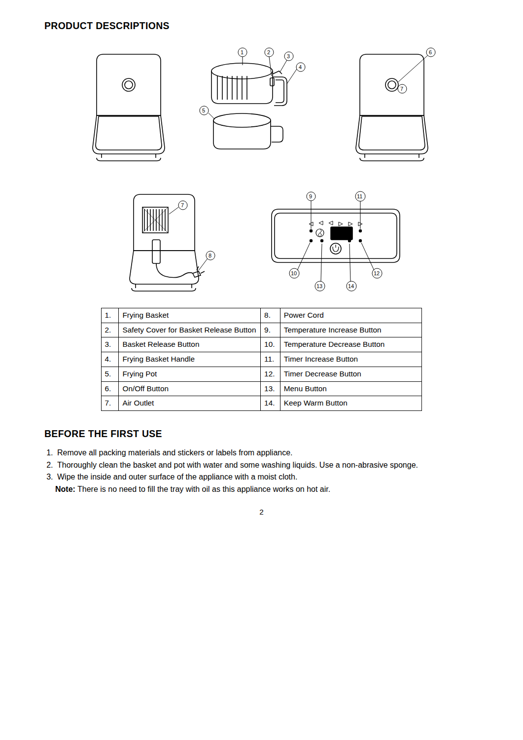PRODUCT DESCRIPTIONS
1 2 3 4 5 6 7
7 8 9 11 10 12 13 14
| 1. | Frying Basket | 8. | Power Cord |
| 2. | Safety Cover for Basket Release Button | 9. | Temperature Increase Button |
| 3. | Basket Release Button | 10. | Temperature Decrease Button |
| 4. | Frying Basket Handle | 11. | Timer Increase Button |
| 5. | Frying Pot | 12. | Timer Decrease Button |
| 6. | On/Off Button | 13. | Menu Button |
| 7. | Air Outlet | 14. | Keep Warm Button |
BEFORE THE FIRST USE
Remove all packing materials and stickers or labels from appliance.
Thoroughly clean the basket and pot with water and some washing liquids. Use a non-abrasive sponge.
Wipe the inside and outer surface of the appliance with a moist cloth.
Note: There is no need to fill the tray with oil as this appliance works on hot air.
2